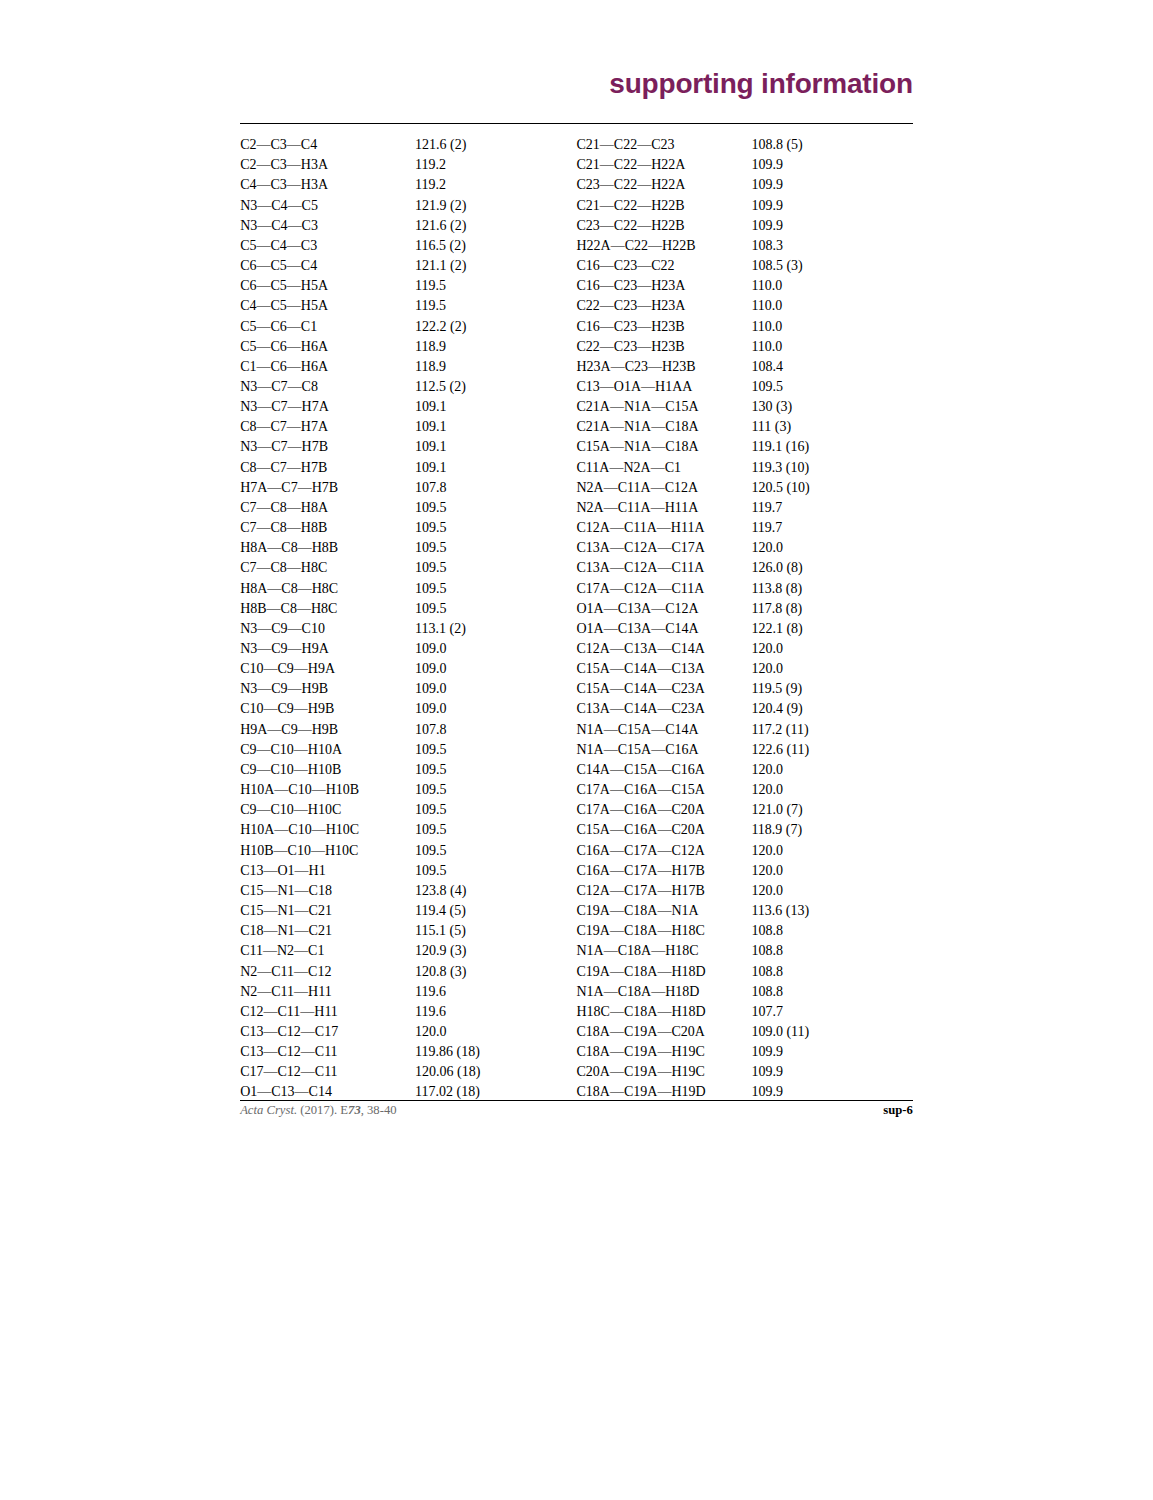supporting information
| C2—C3—C4 | 121.6 (2) | C21—C22—C23 | 108.8 (5) |
| C2—C3—H3A | 119.2 | C21—C22—H22A | 109.9 |
| C4—C3—H3A | 119.2 | C23—C22—H22A | 109.9 |
| N3—C4—C5 | 121.9 (2) | C21—C22—H22B | 109.9 |
| N3—C4—C3 | 121.6 (2) | C23—C22—H22B | 109.9 |
| C5—C4—C3 | 116.5 (2) | H22A—C22—H22B | 108.3 |
| C6—C5—C4 | 121.1 (2) | C16—C23—C22 | 108.5 (3) |
| C6—C5—H5A | 119.5 | C16—C23—H23A | 110.0 |
| C4—C5—H5A | 119.5 | C22—C23—H23A | 110.0 |
| C5—C6—C1 | 122.2 (2) | C16—C23—H23B | 110.0 |
| C5—C6—H6A | 118.9 | C22—C23—H23B | 110.0 |
| C1—C6—H6A | 118.9 | H23A—C23—H23B | 108.4 |
| N3—C7—C8 | 112.5 (2) | C13—O1A—H1AA | 109.5 |
| N3—C7—H7A | 109.1 | C21A—N1A—C15A | 130 (3) |
| C8—C7—H7A | 109.1 | C21A—N1A—C18A | 111 (3) |
| N3—C7—H7B | 109.1 | C15A—N1A—C18A | 119.1 (16) |
| C8—C7—H7B | 109.1 | C11A—N2A—C1 | 119.3 (10) |
| H7A—C7—H7B | 107.8 | N2A—C11A—C12A | 120.5 (10) |
| C7—C8—H8A | 109.5 | N2A—C11A—H11A | 119.7 |
| C7—C8—H8B | 109.5 | C12A—C11A—H11A | 119.7 |
| H8A—C8—H8B | 109.5 | C13A—C12A—C17A | 120.0 |
| C7—C8—H8C | 109.5 | C13A—C12A—C11A | 126.0 (8) |
| H8A—C8—H8C | 109.5 | C17A—C12A—C11A | 113.8 (8) |
| H8B—C8—H8C | 109.5 | O1A—C13A—C12A | 117.8 (8) |
| N3—C9—C10 | 113.1 (2) | O1A—C13A—C14A | 122.1 (8) |
| N3—C9—H9A | 109.0 | C12A—C13A—C14A | 120.0 |
| C10—C9—H9A | 109.0 | C15A—C14A—C13A | 120.0 |
| N3—C9—H9B | 109.0 | C15A—C14A—C23A | 119.5 (9) |
| C10—C9—H9B | 109.0 | C13A—C14A—C23A | 120.4 (9) |
| H9A—C9—H9B | 107.8 | N1A—C15A—C14A | 117.2 (11) |
| C9—C10—H10A | 109.5 | N1A—C15A—C16A | 122.6 (11) |
| C9—C10—H10B | 109.5 | C14A—C15A—C16A | 120.0 |
| H10A—C10—H10B | 109.5 | C17A—C16A—C15A | 120.0 |
| C9—C10—H10C | 109.5 | C17A—C16A—C20A | 121.0 (7) |
| H10A—C10—H10C | 109.5 | C15A—C16A—C20A | 118.9 (7) |
| H10B—C10—H10C | 109.5 | C16A—C17A—C12A | 120.0 |
| C13—O1—H1 | 109.5 | C16A—C17A—H17B | 120.0 |
| C15—N1—C18 | 123.8 (4) | C12A—C17A—H17B | 120.0 |
| C15—N1—C21 | 119.4 (5) | C19A—C18A—N1A | 113.6 (13) |
| C18—N1—C21 | 115.1 (5) | C19A—C18A—H18C | 108.8 |
| C11—N2—C1 | 120.9 (3) | N1A—C18A—H18C | 108.8 |
| N2—C11—C12 | 120.8 (3) | C19A—C18A—H18D | 108.8 |
| N2—C11—H11 | 119.6 | N1A—C18A—H18D | 108.8 |
| C12—C11—H11 | 119.6 | H18C—C18A—H18D | 107.7 |
| C13—C12—C17 | 120.0 | C18A—C19A—C20A | 109.0 (11) |
| C13—C12—C11 | 119.86 (18) | C18A—C19A—H19C | 109.9 |
| C17—C12—C11 | 120.06 (18) | C20A—C19A—H19C | 109.9 |
| O1—C13—C14 | 117.02 (18) | C18A—C19A—H19D | 109.9 |
Acta Cryst. (2017). E 73, 38-40
sup-6